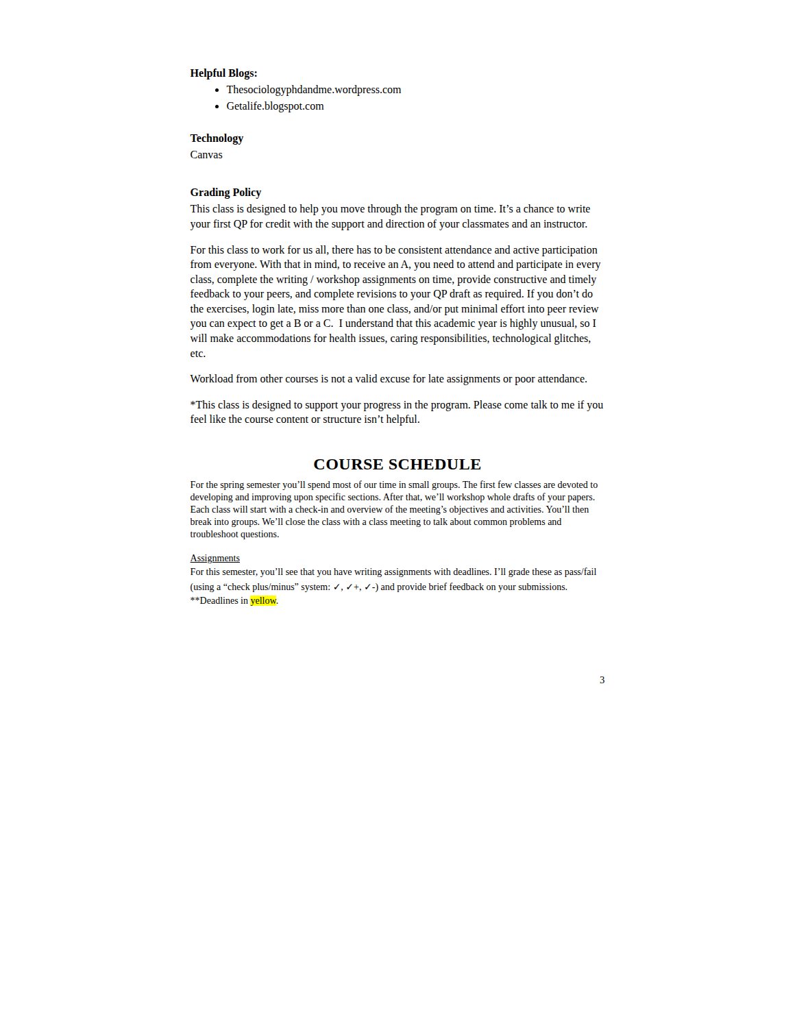Helpful Blogs:
Thesociologyphdandme.wordpress.com
Getalife.blogspot.com
Technology
Canvas
Grading Policy
This class is designed to help you move through the program on time. It’s a chance to write your first QP for credit with the support and direction of your classmates and an instructor.
For this class to work for us all, there has to be consistent attendance and active participation from everyone. With that in mind, to receive an A, you need to attend and participate in every class, complete the writing / workshop assignments on time, provide constructive and timely feedback to your peers, and complete revisions to your QP draft as required. If you don’t do the exercises, login late, miss more than one class, and/or put minimal effort into peer review you can expect to get a B or a C. I understand that this academic year is highly unusual, so I will make accommodations for health issues, caring responsibilities, technological glitches, etc.
Workload from other courses is not a valid excuse for late assignments or poor attendance.
*This class is designed to support your progress in the program. Please come talk to me if you feel like the course content or structure isn’t helpful.
COURSE SCHEDULE
For the spring semester you’ll spend most of our time in small groups. The first few classes are devoted to developing and improving upon specific sections. After that, we’ll workshop whole drafts of your papers. Each class will start with a check-in and overview of the meeting’s objectives and activities. You’ll then break into groups. We’ll close the class with a class meeting to talk about common problems and troubleshoot questions.
Assignments
For this semester, you’ll see that you have writing assignments with deadlines. I’ll grade these as pass/fail (using a “check plus/minus” system: ✓, ✓+, ✓-) and provide brief feedback on your submissions. **Deadlines in yellow.
3